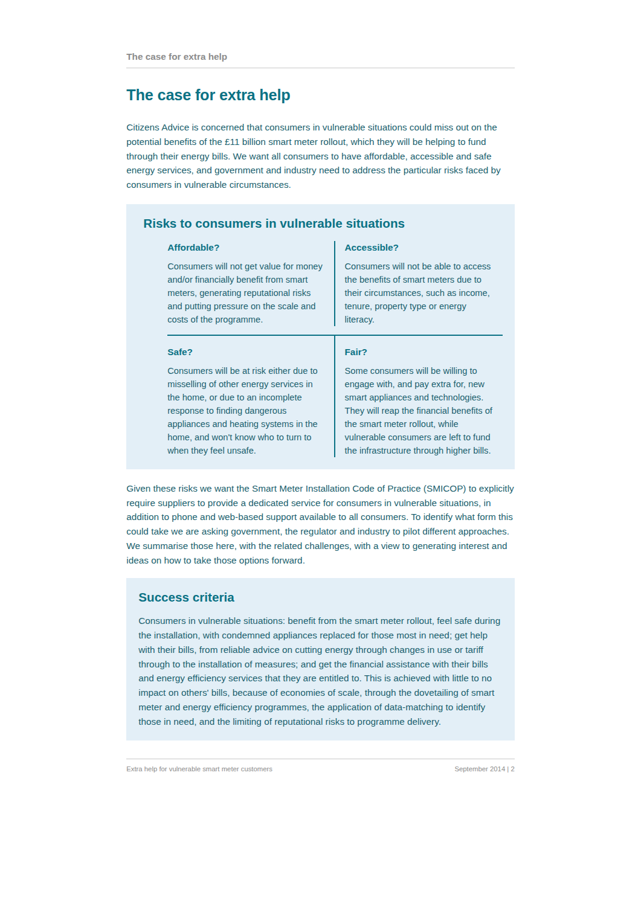The case for extra help
The case for extra help
Citizens Advice is concerned that consumers in vulnerable situations could miss out on the potential benefits of the £11 billion smart meter rollout, which they will be helping to fund through their energy bills. We want all consumers to have affordable, accessible and safe energy services, and government and industry need to address the particular risks faced by consumers in vulnerable circumstances.
Risks to consumers in vulnerable situations
Affordable?
Consumers will not get value for money and/or financially benefit from smart meters, generating reputational risks and putting pressure on the scale and costs of the programme.
Accessible?
Consumers will not be able to access the benefits of smart meters due to their circumstances, such as income, tenure, property type or energy literacy.
Safe?
Consumers will be at risk either due to misselling of other energy services in the home, or due to an incomplete response to finding dangerous appliances and heating systems in the home, and won't know who to turn to when they feel unsafe.
Fair?
Some consumers will be willing to engage with, and pay extra for, new smart appliances and technologies. They will reap the financial benefits of the smart meter rollout, while vulnerable consumers are left to fund the infrastructure through higher bills.
Given these risks we want the Smart Meter Installation Code of Practice (SMICOP) to explicitly require suppliers to provide a dedicated service for consumers in vulnerable situations, in addition to phone and web-based support available to all consumers. To identify what form this could take we are asking government, the regulator and industry to pilot different approaches. We summarise those here, with the related challenges, with a view to generating interest and ideas on how to take those options forward.
Success criteria
Consumers in vulnerable situations: benefit from the smart meter rollout, feel safe during the installation, with condemned appliances replaced for those most in need; get help with their bills, from reliable advice on cutting energy through changes in use or tariff through to the installation of measures; and get the financial assistance with their bills and energy efficiency services that they are entitled to. This is achieved with little to no impact on others' bills, because of economies of scale, through the dovetailing of smart meter and energy efficiency programmes, the application of data-matching to identify those in need, and the limiting of reputational risks to programme delivery.
Extra help for vulnerable smart meter customers September 2014 | 2